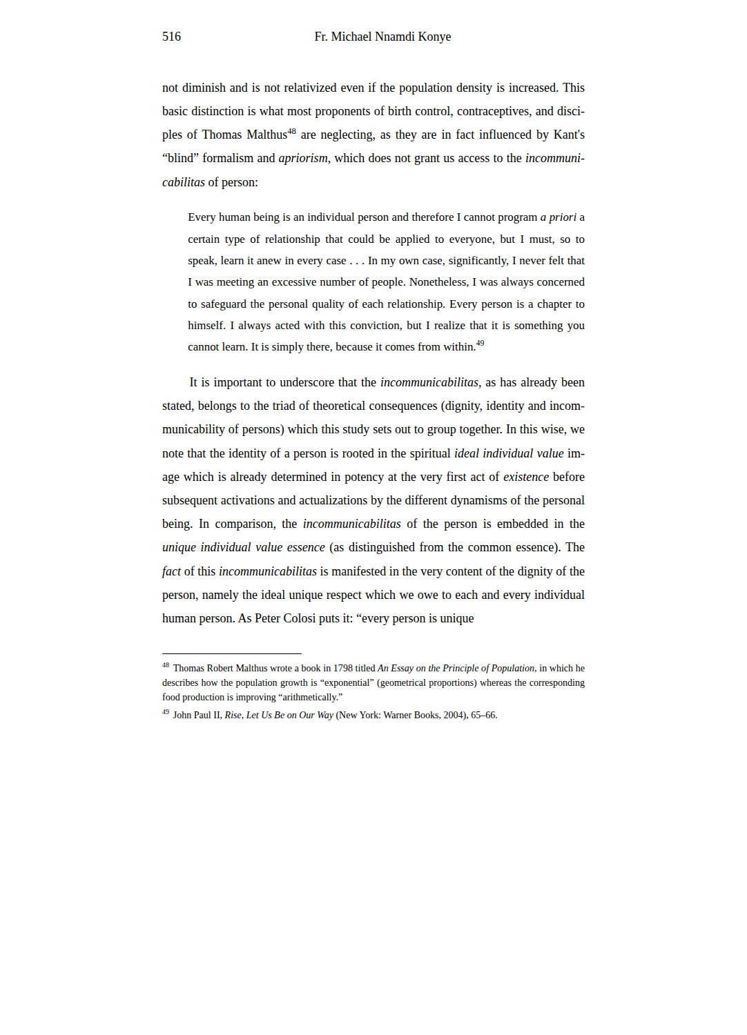516 Fr. Michael Nnamdi Konye
not diminish and is not relativized even if the population density is increased. This basic distinction is what most proponents of birth control, contraceptives, and disciples of Thomas Malthus48 are neglecting, as they are in fact influenced by Kant's “blind” formalism and apriorism, which does not grant us access to the incommunicabilitas of person:
Every human being is an individual person and therefore I cannot program a priori a certain type of relationship that could be applied to everyone, but I must, so to speak, learn it anew in every case . . . In my own case, significantly, I never felt that I was meeting an excessive number of people. Nonetheless, I was always concerned to safeguard the personal quality of each relationship. Every person is a chapter to himself. I always acted with this conviction, but I realize that it is something you cannot learn. It is simply there, because it comes from within.49
It is important to underscore that the incommunicabilitas, as has already been stated, belongs to the triad of theoretical consequences (dignity, identity and incommunicability of persons) which this study sets out to group together. In this wise, we note that the identity of a person is rooted in the spiritual ideal individual value image which is already determined in potency at the very first act of existence before subsequent activations and actualizations by the different dynamisms of the personal being. In comparison, the incommunicabilitas of the person is embedded in the unique individual value essence (as distinguished from the common essence). The fact of this incommunicabilitas is manifested in the very content of the dignity of the person, namely the ideal unique respect which we owe to each and every individual human person. As Peter Colosi puts it: “every person is unique
48 Thomas Robert Malthus wrote a book in 1798 titled An Essay on the Principle of Population, in which he describes how the population growth is “exponential” (geometrical proportions) whereas the corresponding food production is improving “arithmetically.”
49 John Paul II, Rise, Let Us Be on Our Way (New York: Warner Books, 2004), 65–66.